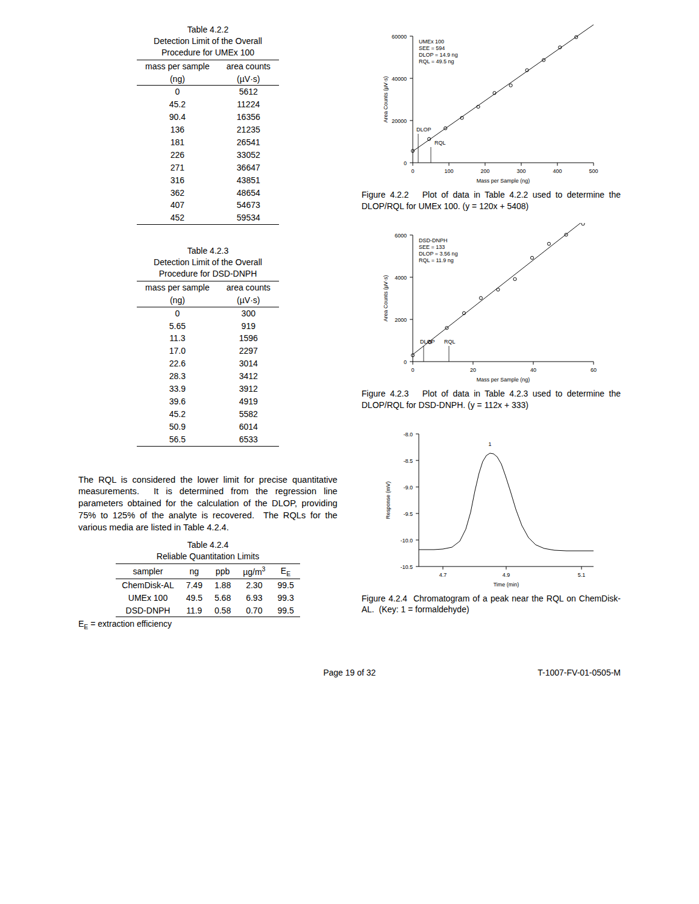Table 4.2.2 Detection Limit of the Overall Procedure for UMEx 100
| mass per sample | area counts |
| --- | --- |
| (ng) | (µV·s) |
| 0 | 5612 |
| 45.2 | 11224 |
| 90.4 | 16356 |
| 136 | 21235 |
| 181 | 26541 |
| 226 | 33052 |
| 271 | 36647 |
| 316 | 43851 |
| 362 | 48654 |
| 407 | 54673 |
| 452 | 59534 |
Table 4.2.3 Detection Limit of the Overall Procedure for DSD-DNPH
| mass per sample | area counts |
| --- | --- |
| (ng) | (µV·s) |
| 0 | 300 |
| 5.65 | 919 |
| 11.3 | 1596 |
| 17.0 | 2297 |
| 22.6 | 3014 |
| 28.3 | 3412 |
| 33.9 | 3912 |
| 39.6 | 4919 |
| 45.2 | 5582 |
| 50.9 | 6014 |
| 56.5 | 6533 |
The RQL is considered the lower limit for precise quantitative measurements. It is determined from the regression line parameters obtained for the calculation of the DLOP, providing 75% to 125% of the analyte is recovered. The RQLs for the various media are listed in Table 4.2.4.
Table 4.2.4 Reliable Quantitation Limits
| sampler | ng | ppb | µg/m 3 | E E |
| --- | --- | --- | --- | --- |
| ChemDisk-AL | 7.49 | 1.88 | 2.30 | 99.5 |
| UMEx 100 | 49.5 | 5.68 | 6.93 | 99.3 |
| DSD-DNPH | 11.9 | 0.58 | 0.70 | 99.5 |
EE = extraction efficiency
0 100 200 300 400 500 Mass per Sample (ng) 0 20000 40000 60000 Area Counts (µV·s) UMEx 100 SEE = 594 DLOP = 14.9 ng RQL = 49.5 ng DLOP RQL
Figure 4.2.2 Plot of data in Table 4.2.2 used to determine the DLOP/RQL for UMEx 100. (y = 120x + 5408)
0 20 40 60 Mass per Sample (ng) 0 2000 4000 6000 Area Counts (µV·s) DSD-DNPH SEE = 133 DLOP = 3.56 ng RQL = 11.9 ng DLOP RQL
Figure 4.2.3 Plot of data in Table 4.2.3 used to determine the DLOP/RQL for DSD-DNPH. (y = 112x + 333)
-8.0 -8.5 -9.0 -9.5 -10.0 -10.5 Response (mV) 4.7 4.9 5.1 Time (min) 1
Figure 4.2.4 Chromatogram of a peak near the RQL on ChemDisk-AL. (Key: 1 = formaldehyde)
Page 19 of 32
T-1007-FV-01-0505-M